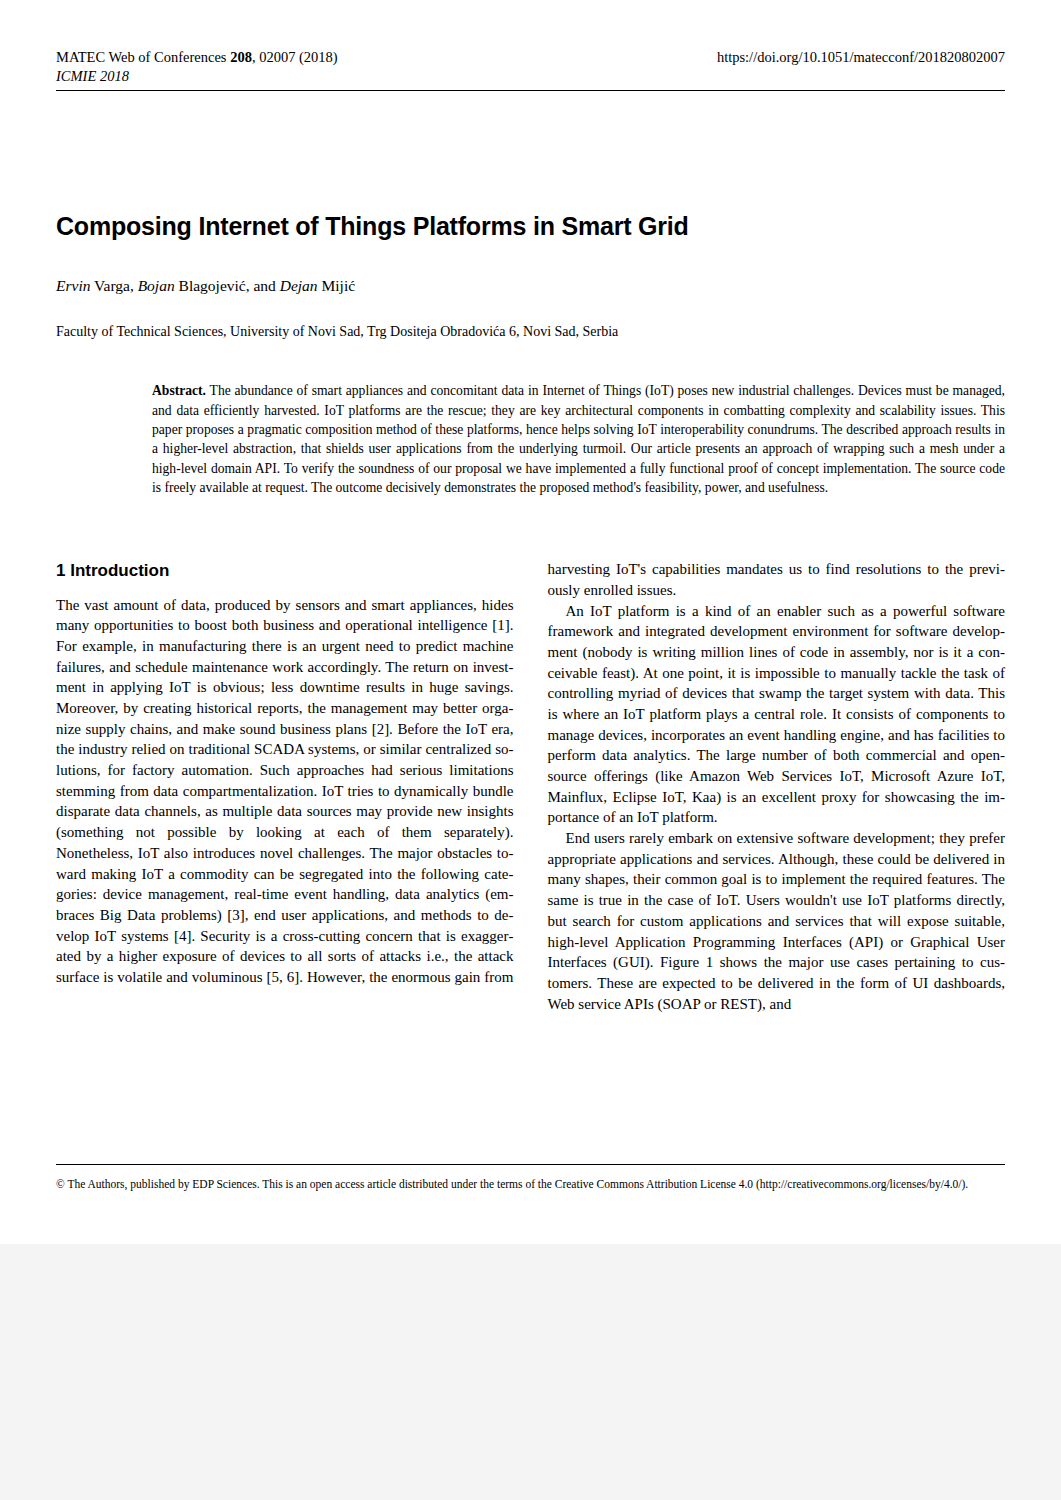MATEC Web of Conferences 208, 02007 (2018)
ICMIE 2018
https://doi.org/10.1051/matecconf/201820802007
Composing Internet of Things Platforms in Smart Grid
Ervin Varga, Bojan Blagojević, and Dejan Mijić
Faculty of Technical Sciences, University of Novi Sad, Trg Dositeja Obradovića 6, Novi Sad, Serbia
Abstract. The abundance of smart appliances and concomitant data in Internet of Things (IoT) poses new industrial challenges. Devices must be managed, and data efficiently harvested. IoT platforms are the rescue; they are key architectural components in combatting complexity and scalability issues. This paper proposes a pragmatic composition method of these platforms, hence helps solving IoT interoperability conundrums. The described approach results in a higher-level abstraction, that shields user applications from the underlying turmoil. Our article presents an approach of wrapping such a mesh under a high-level domain API. To verify the soundness of our proposal we have implemented a fully functional proof of concept implementation. The source code is freely available at request. The outcome decisively demonstrates the proposed method's feasibility, power, and usefulness.
1 Introduction
The vast amount of data, produced by sensors and smart appliances, hides many opportunities to boost both business and operational intelligence [1]. For example, in manufacturing there is an urgent need to predict machine failures, and schedule maintenance work accordingly. The return on investment in applying IoT is obvious; less downtime results in huge savings. Moreover, by creating historical reports, the management may better organize supply chains, and make sound business plans [2]. Before the IoT era, the industry relied on traditional SCADA systems, or similar centralized solutions, for factory automation. Such approaches had serious limitations stemming from data compartmentalization. IoT tries to dynamically bundle disparate data channels, as multiple data sources may provide new insights (something not possible by looking at each of them separately). Nonetheless, IoT also introduces novel challenges. The major obstacles toward making IoT a commodity can be segregated into the following categories: device management, real-time event handling, data analytics (embraces Big Data problems) [3], end user applications, and methods to develop IoT systems [4]. Security is a cross-cutting concern that is exaggerated by a higher exposure of devices to all sorts of attacks i.e., the attack surface is volatile and voluminous [5, 6]. However, the enormous gain from harvesting IoT's capabilities mandates us to find resolutions to the previously enrolled issues.
An IoT platform is a kind of an enabler such as a powerful software framework and integrated development environment for software development (nobody is writing million lines of code in assembly, nor is it a conceivable feast). At one point, it is impossible to manually tackle the task of controlling myriad of devices that swamp the target system with data. This is where an IoT platform plays a central role. It consists of components to manage devices, incorporates an event handling engine, and has facilities to perform data analytics. The large number of both commercial and open-source offerings (like Amazon Web Services IoT, Microsoft Azure IoT, Mainflux, Eclipse IoT, Kaa) is an excellent proxy for showcasing the importance of an IoT platform.
End users rarely embark on extensive software development; they prefer appropriate applications and services. Although, these could be delivered in many shapes, their common goal is to implement the required features. The same is true in the case of IoT. Users wouldn't use IoT platforms directly, but search for custom applications and services that will expose suitable, high-level Application Programming Interfaces (API) or Graphical User Interfaces (GUI). Figure 1 shows the major use cases pertaining to customers. These are expected to be delivered in the form of UI dashboards, Web service APIs (SOAP or REST), and
© The Authors, published by EDP Sciences. This is an open access article distributed under the terms of the Creative Commons Attribution License 4.0 (http://creativecommons.org/licenses/by/4.0/).